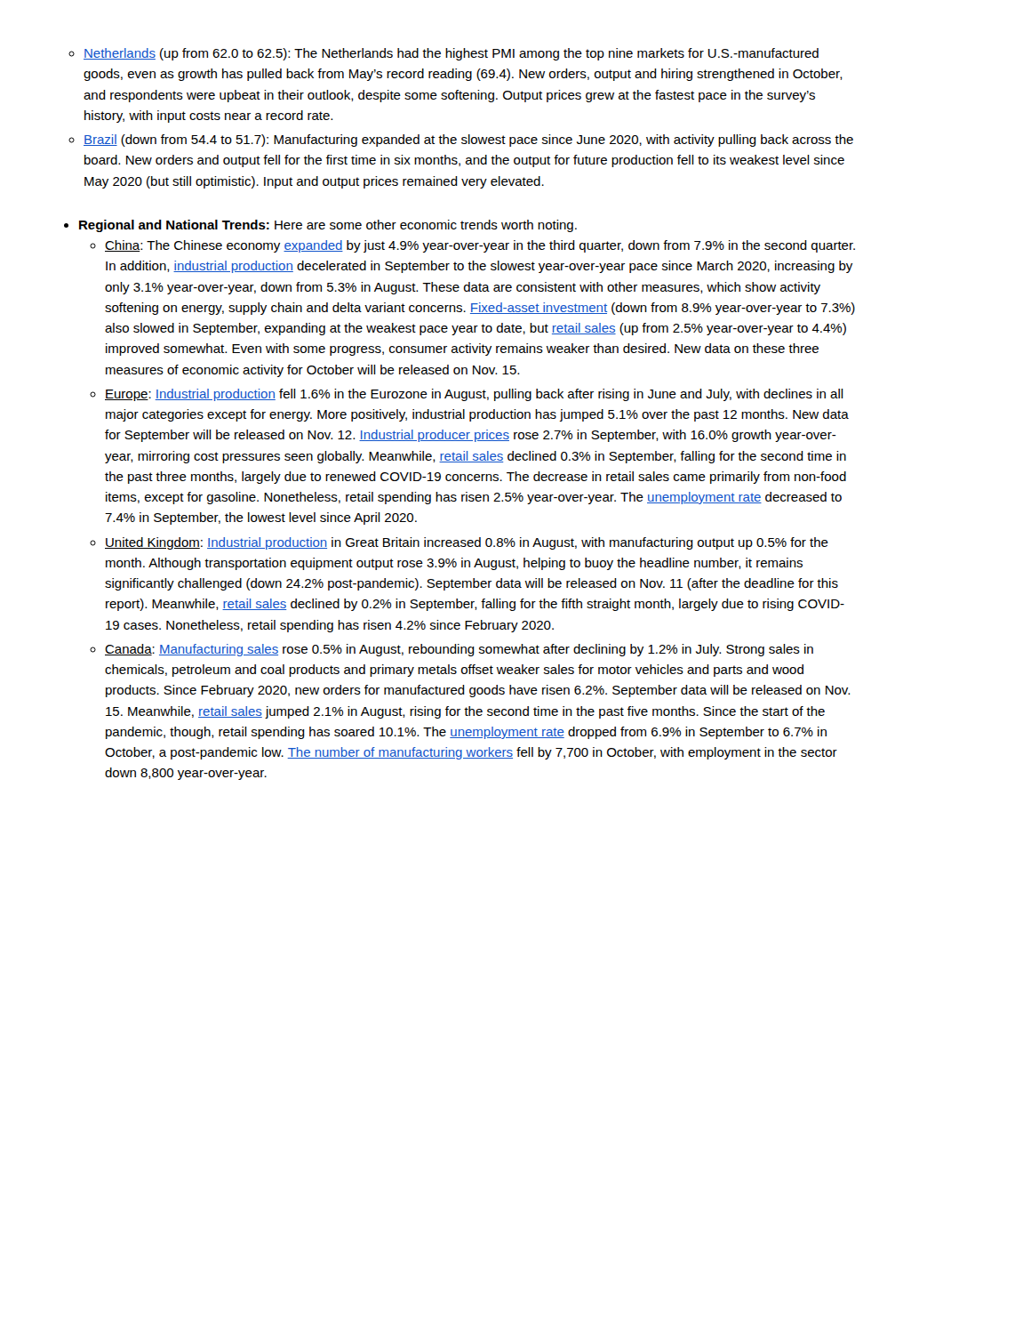Netherlands (up from 62.0 to 62.5): The Netherlands had the highest PMI among the top nine markets for U.S.-manufactured goods, even as growth has pulled back from May’s record reading (69.4). New orders, output and hiring strengthened in October, and respondents were upbeat in their outlook, despite some softening. Output prices grew at the fastest pace in the survey’s history, with input costs near a record rate.
Brazil (down from 54.4 to 51.7): Manufacturing expanded at the slowest pace since June 2020, with activity pulling back across the board. New orders and output fell for the first time in six months, and the output for future production fell to its weakest level since May 2020 (but still optimistic). Input and output prices remained very elevated.
Regional and National Trends: Here are some other economic trends worth noting.
China: The Chinese economy expanded by just 4.9% year-over-year in the third quarter, down from 7.9% in the second quarter. In addition, industrial production decelerated in September to the slowest year-over-year pace since March 2020, increasing by only 3.1% year-over-year, down from 5.3% in August. These data are consistent with other measures, which show activity softening on energy, supply chain and delta variant concerns. Fixed-asset investment (down from 8.9% year-over-year to 7.3%) also slowed in September, expanding at the weakest pace year to date, but retail sales (up from 2.5% year-over-year to 4.4%) improved somewhat. Even with some progress, consumer activity remains weaker than desired. New data on these three measures of economic activity for October will be released on Nov. 15.
Europe: Industrial production fell 1.6% in the Eurozone in August, pulling back after rising in June and July, with declines in all major categories except for energy. More positively, industrial production has jumped 5.1% over the past 12 months. New data for September will be released on Nov. 12. Industrial producer prices rose 2.7% in September, with 16.0% growth year-over-year, mirroring cost pressures seen globally. Meanwhile, retail sales declined 0.3% in September, falling for the second time in the past three months, largely due to renewed COVID-19 concerns. The decrease in retail sales came primarily from non-food items, except for gasoline. Nonetheless, retail spending has risen 2.5% year-over-year. The unemployment rate decreased to 7.4% in September, the lowest level since April 2020.
United Kingdom: Industrial production in Great Britain increased 0.8% in August, with manufacturing output up 0.5% for the month. Although transportation equipment output rose 3.9% in August, helping to buoy the headline number, it remains significantly challenged (down 24.2% post-pandemic). September data will be released on Nov. 11 (after the deadline for this report). Meanwhile, retail sales declined by 0.2% in September, falling for the fifth straight month, largely due to rising COVID-19 cases. Nonetheless, retail spending has risen 4.2% since February 2020.
Canada: Manufacturing sales rose 0.5% in August, rebounding somewhat after declining by 1.2% in July. Strong sales in chemicals, petroleum and coal products and primary metals offset weaker sales for motor vehicles and parts and wood products. Since February 2020, new orders for manufactured goods have risen 6.2%. September data will be released on Nov. 15. Meanwhile, retail sales jumped 2.1% in August, rising for the second time in the past five months. Since the start of the pandemic, though, retail spending has soared 10.1%. The unemployment rate dropped from 6.9% in September to 6.7% in October, a post-pandemic low. The number of manufacturing workers fell by 7,700 in October, with employment in the sector down 8,800 year-over-year.